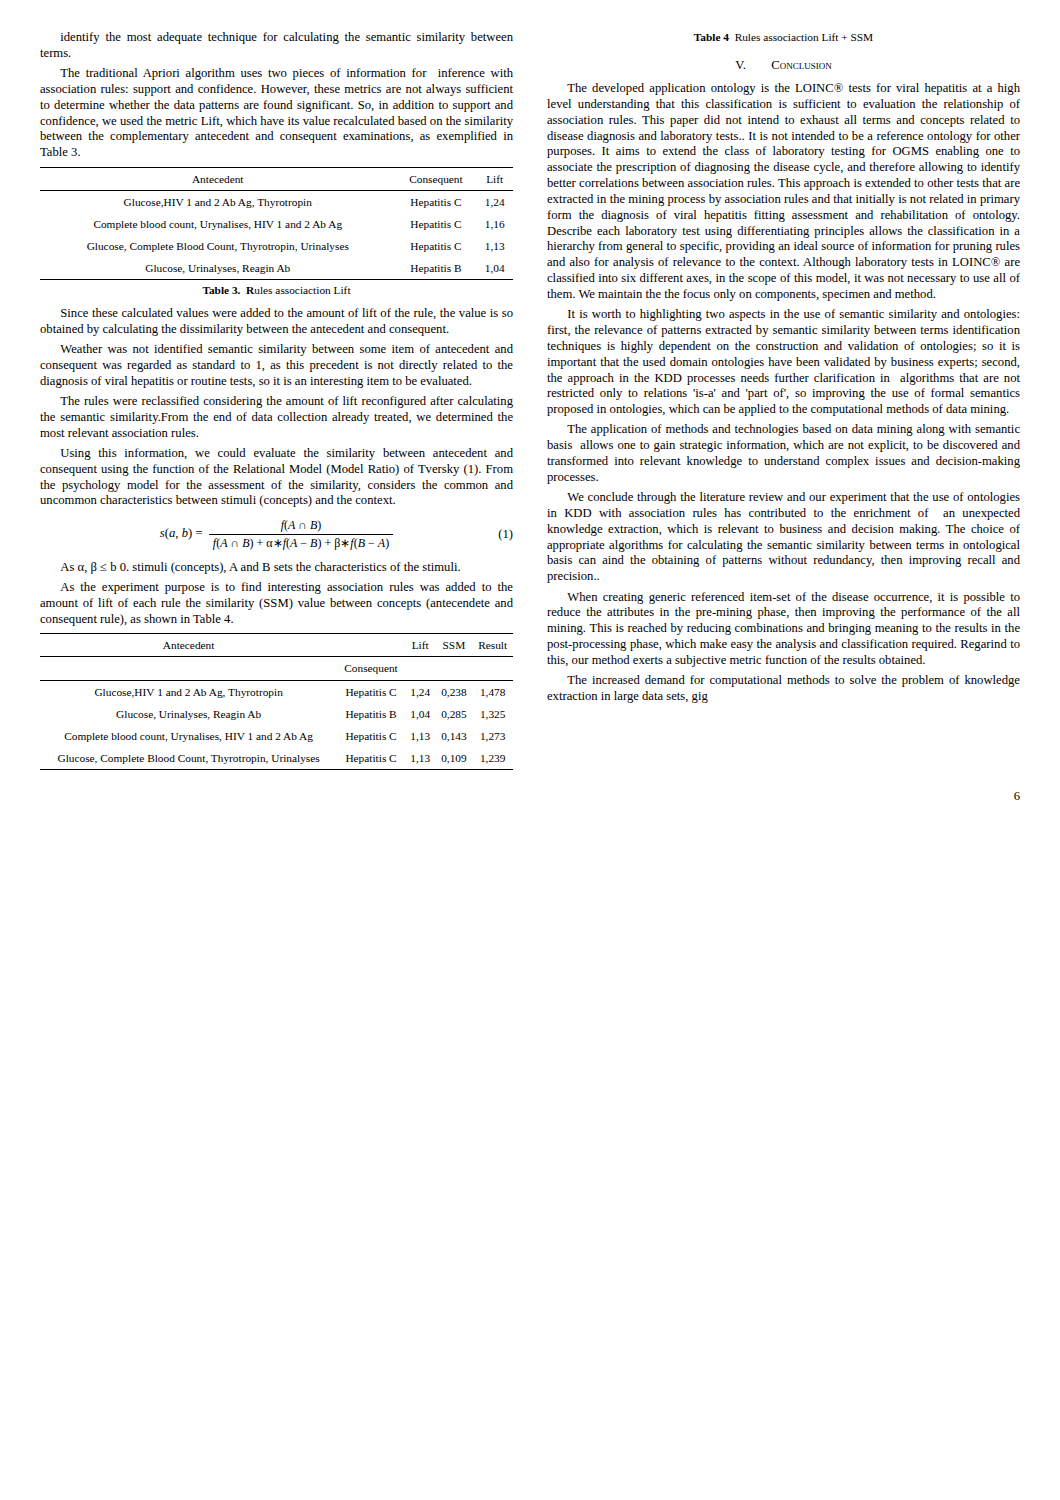identify the most adequate technique for calculating the semantic similarity between terms.
The traditional Apriori algorithm uses two pieces of information for inference with association rules: support and confidence. However, these metrics are not always sufficient to determine whether the data patterns are found significant. So, in addition to support and confidence, we used the metric Lift, which have its value recalculated based on the similarity between the complementary antecedent and consequent examinations, as exemplified in Table 3.
| Antecedent | Consequent | Lift |
| --- | --- | --- |
| Glucose,HIV 1 and 2 Ab Ag, Thyrotropin | Hepatitis C | 1,24 |
| Complete blood count, Urynalises, HIV 1 and 2 Ab Ag | Hepatitis C | 1,16 |
| Glucose, Complete Blood Count, Thyrotropin, Urinalyses | Hepatitis C | 1,13 |
| Glucose, Urinalyses, Reagin Ab | Hepatitis B | 1,04 |
Table 3. Rules associaction Lift
Since these calculated values were added to the amount of lift of the rule, the value is so obtained by calculating the dissimilarity between the antecedent and consequent.
Weather was not identified semantic similarity between some item of antecedent and consequent was regarded as standard to 1, as this precedent is not directly related to the diagnosis of viral hepatitis or routine tests, so it is an interesting item to be evaluated.
The rules were reclassified considering the amount of lift reconfigured after calculating the semantic similarity.From the end of data collection already treated, we determined the most relevant association rules.
Using this information, we could evaluate the similarity between antecedent and consequent using the function of the Relational Model (Model Ratio) of Tversky (1). From the psychology model for the assessment of the similarity, considers the common and uncommon characteristics between stimuli (concepts) and the context.
s(a, b) = f(A ∩ B) f(A ∩ B) + α∗f(A − B) + β∗f(B − A) (1)
As α, β ≤ b 0. stimuli (concepts), A and B sets the characteristics of the stimuli.
As the experiment purpose is to find interesting association rules was added to the amount of lift of each rule the similarity (SSM) value between concepts (antecendete and consequent rule), as shown in Table 4.
| Antecedent | | Lift | SSM | Result |
| --- | --- | --- | --- | --- |
| | Consequent | | | |
| Glucose,HIV 1 and 2 Ab Ag, Thyrotropin | Hepatitis C | 1,24 | 0,238 | 1,478 |
| Glucose, Urinalyses, Reagin Ab | Hepatitis B | 1,04 | 0,285 | 1,325 |
| Complete blood count, Urynalises, HIV 1 and 2 Ab Ag | Hepatitis C | 1,13 | 0,143 | 1,273 |
| Glucose, Complete Blood Count, Thyrotropin, Urinalyses | Hepatitis C | 1,13 | 0,109 | 1,239 |
Table 4 Rules associaction Lift + SSM
V. Conclusion
The developed application ontology is the LOINC® tests for viral hepatitis at a high level understanding that this classification is sufficient to evaluation the relationship of association rules. This paper did not intend to exhaust all terms and concepts related to disease diagnosis and laboratory tests.. It is not intended to be a reference ontology for other purposes. It aims to extend the class of laboratory testing for OGMS enabling one to associate the prescription of diagnosing the disease cycle, and therefore allowing to identify better correlations between association rules. This approach is extended to other tests that are extracted in the mining process by association rules and that initially is not related in primary form the diagnosis of viral hepatitis fitting assessment and rehabilitation of ontology. Describe each laboratory test using differentiating principles allows the classification in a hierarchy from general to specific, providing an ideal source of information for pruning rules and also for analysis of relevance to the context. Although laboratory tests in LOINC® are classified into six different axes, in the scope of this model, it was not necessary to use all of them. We maintain the the focus only on components, specimen and method.
It is worth to highlighting two aspects in the use of semantic similarity and ontologies: first, the relevance of patterns extracted by semantic similarity between terms identification techniques is highly dependent on the construction and validation of ontologies; so it is important that the used domain ontologies have been validated by business experts; second, the approach in the KDD processes needs further clarification in algorithms that are not restricted only to relations 'is-a' and 'part of', so improving the use of formal semantics proposed in ontologies, which can be applied to the computational methods of data mining.
The application of methods and technologies based on data mining along with semantic basis allows one to gain strategic information, which are not explicit, to be discovered and transformed into relevant knowledge to understand complex issues and decision-making processes.
We conclude through the literature review and our experiment that the use of ontologies in KDD with association rules has contributed to the enrichment of an unexpected knowledge extraction, which is relevant to business and decision making. The choice of appropriate algorithms for calculating the semantic similarity between terms in ontological basis can aind the obtaining of patterns without redundancy, then improving recall and precision..
When creating generic referenced item-set of the disease occurrence, it is possible to reduce the attributes in the pre-mining phase, then improving the performance of the all mining. This is reached by reducing combinations and bringing meaning to the results in the post-processing phase, which make easy the analysis and classification required. Regarind to this, our method exerts a subjective metric function of the results obtained.
The increased demand for computational methods to solve the problem of knowledge extraction in large data sets, gig
6